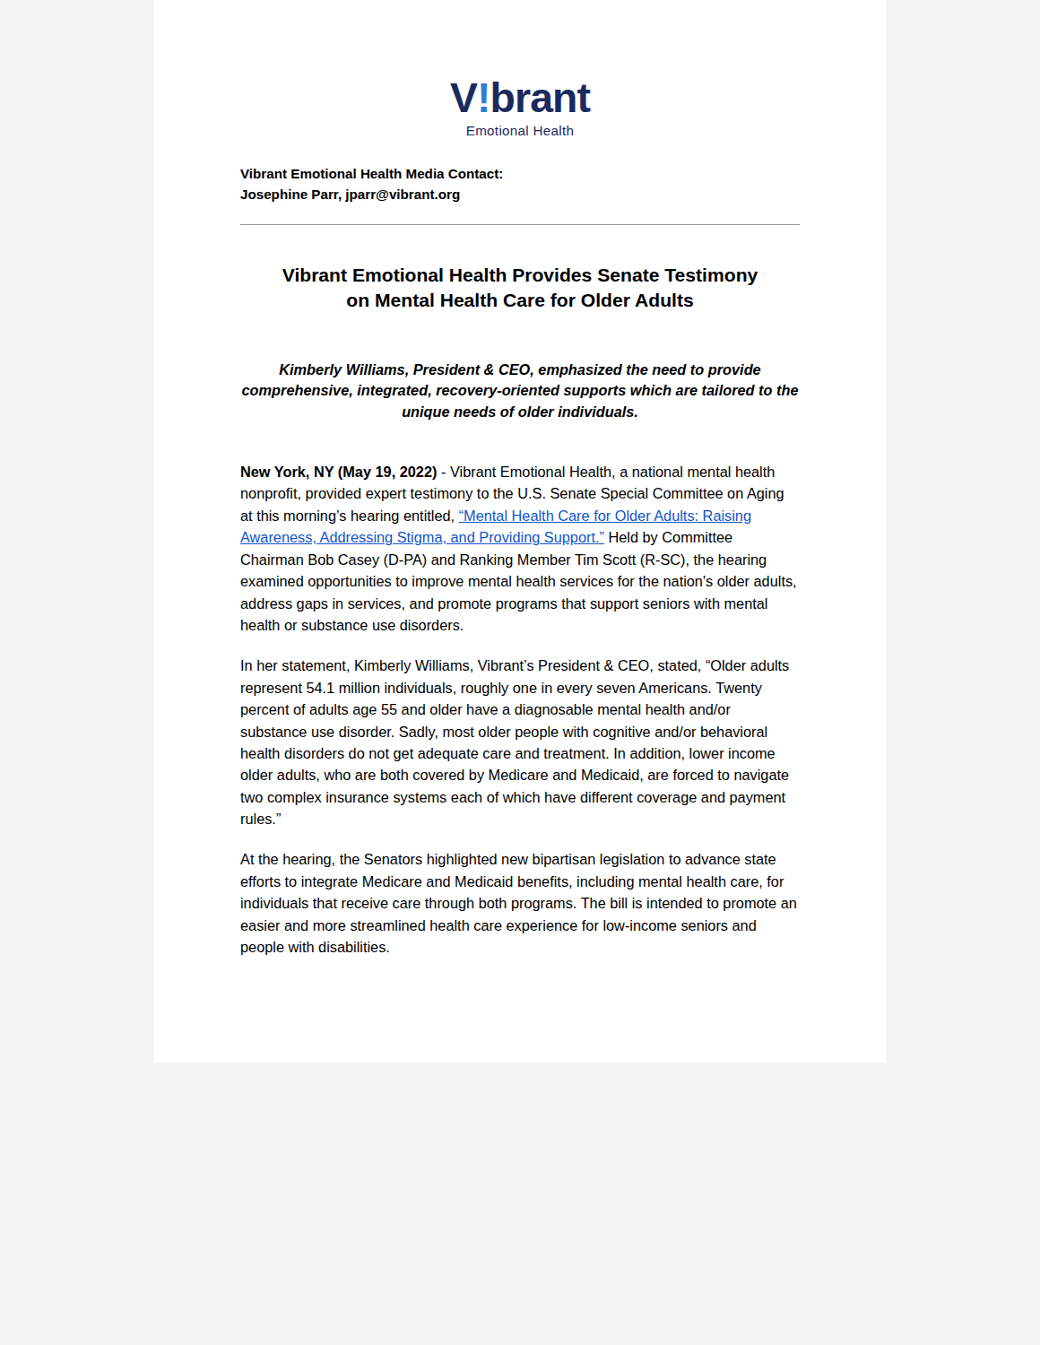V!brant
Emotional Health
Vibrant Emotional Health Media Contact:
Josephine Parr, jparr@vibrant.org
Vibrant Emotional Health Provides Senate Testimony
on Mental Health Care for Older Adults
Kimberly Williams, President & CEO, emphasized the need to provide comprehensive, integrated, recovery-oriented supports which are tailored to the unique needs of older individuals.
New York, NY (May 19, 2022) - Vibrant Emotional Health, a national mental health nonprofit, provided expert testimony to the U.S. Senate Special Committee on Aging at this morning’s hearing entitled, “Mental Health Care for Older Adults: Raising Awareness, Addressing Stigma, and Providing Support.” Held by Committee Chairman Bob Casey (D-PA) and Ranking Member Tim Scott (R-SC), the hearing examined opportunities to improve mental health services for the nation's older adults, address gaps in services, and promote programs that support seniors with mental health or substance use disorders.
In her statement, Kimberly Williams, Vibrant’s President & CEO, stated, “Older adults represent 54.1 million individuals, roughly one in every seven Americans. Twenty percent of adults age 55 and older have a diagnosable mental health and/or substance use disorder. Sadly, most older people with cognitive and/or behavioral health disorders do not get adequate care and treatment. In addition, lower income older adults, who are both covered by Medicare and Medicaid, are forced to navigate two complex insurance systems each of which have different coverage and payment rules.”
At the hearing, the Senators highlighted new bipartisan legislation to advance state efforts to integrate Medicare and Medicaid benefits, including mental health care, for individuals that receive care through both programs. The bill is intended to promote an easier and more streamlined health care experience for low-income seniors and people with disabilities.